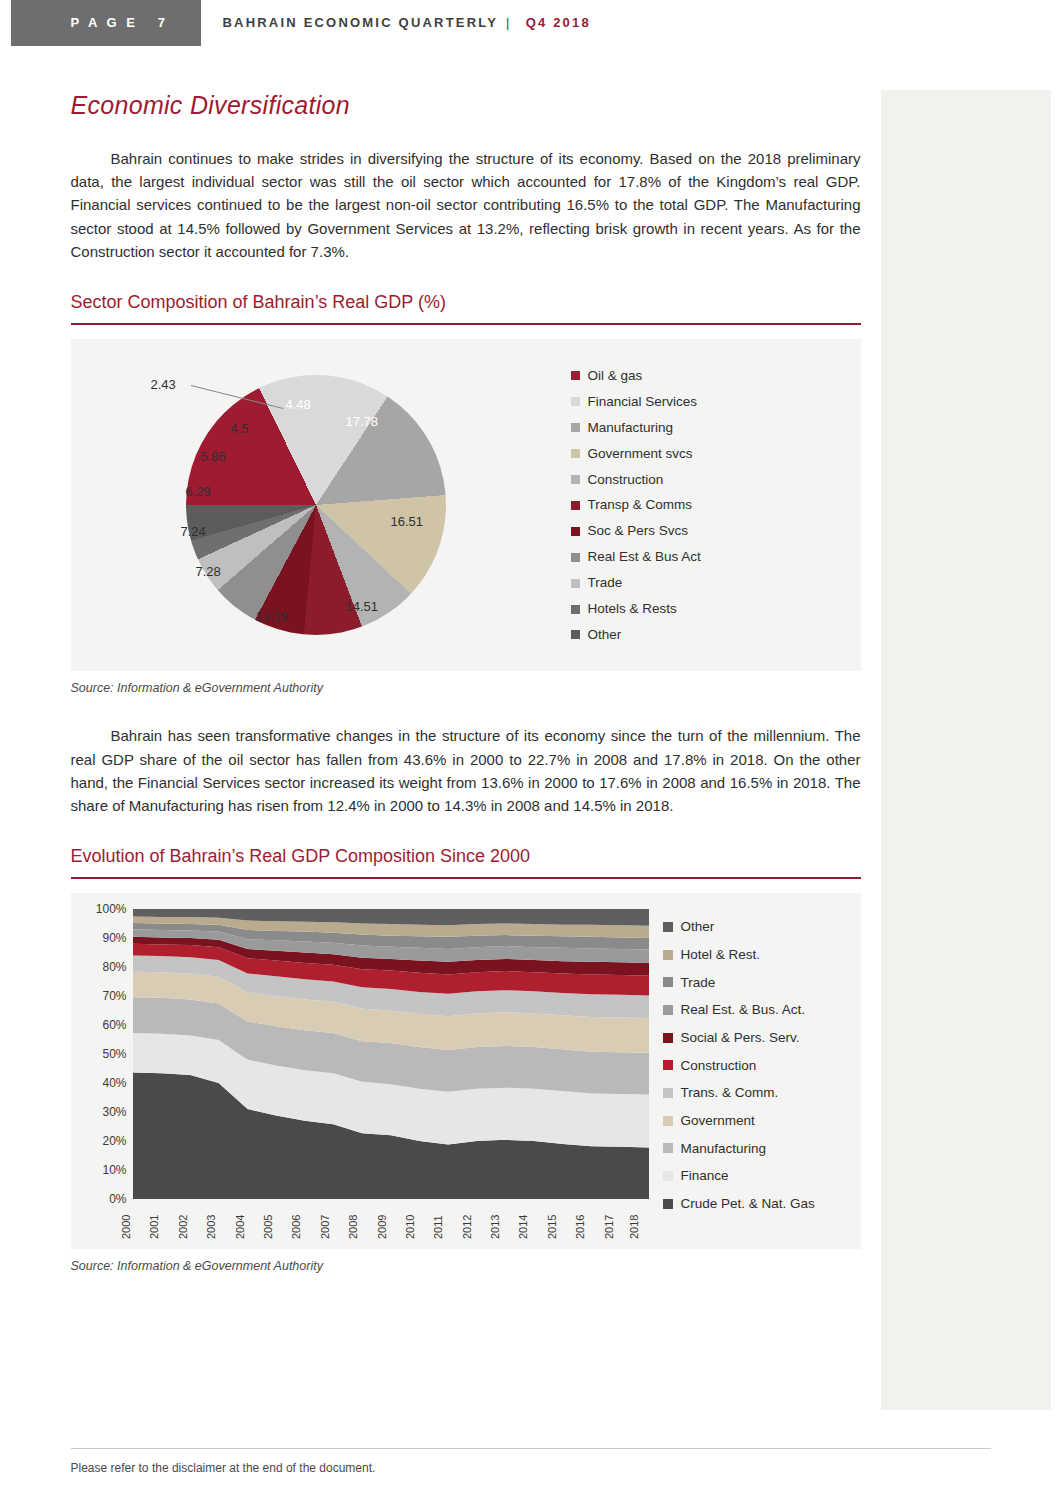P A G E 7
BAHRAIN ECONOMIC QUARTERLY | Q4 2018
Economic Diversification
Bahrain continues to make strides in diversifying the structure of its economy. Based on the 2018 preliminary data, the largest individual sector was still the oil sector which accounted for 17.8% of the Kingdom’s real GDP. Financial services continued to be the largest non-oil sector contributing 16.5% to the total GDP. The Manufacturing sector stood at 14.5% followed by Government Services at 13.2%, reflecting brisk growth in recent years. As for the Construction sector it accounted for 7.3%.
Sector Composition of Bahrain’s Real GDP (%)
17.78 16.51 14.51 13.19 7.28 7.24 6.29 5.86 4.5 2.43 4.48
Oil & gas
Financial Services
Manufacturing
Government svcs
Construction
Transp & Comms
Soc & Pers Svcs
Real Est & Bus Act
Trade
Hotels & Rests
Other
Source: Information & eGovernment Authority
Bahrain has seen transformative changes in the structure of its economy since the turn of the millennium. The real GDP share of the oil sector has fallen from 43.6% in 2000 to 22.7% in 2008 and 17.8% in 2018. On the other hand, the Financial Services sector increased its weight from 13.6% in 2000 to 17.6% in 2008 and 16.5% in 2018. The share of Manufacturing has risen from 12.4% in 2000 to 14.3% in 2008 and 14.5% in 2018.
Evolution of Bahrain’s Real GDP Composition Since 2000
100% 90% 80% 70% 60% 50% 40% 30% 20% 10% 0%
2000 2001 2002 2003 2004 2005 2006 2007 2008 2009 2010 2011 2012 2013 2014 2015 2016 2017 2018
Other
Hotel & Rest.
Trade
Real Est. & Bus. Act.
Social & Pers. Serv.
Construction
Trans. & Comm.
Government
Manufacturing
Finance
Crude Pet. & Nat. Gas
Source: Information & eGovernment Authority
Please refer to the disclaimer at the end of the document.